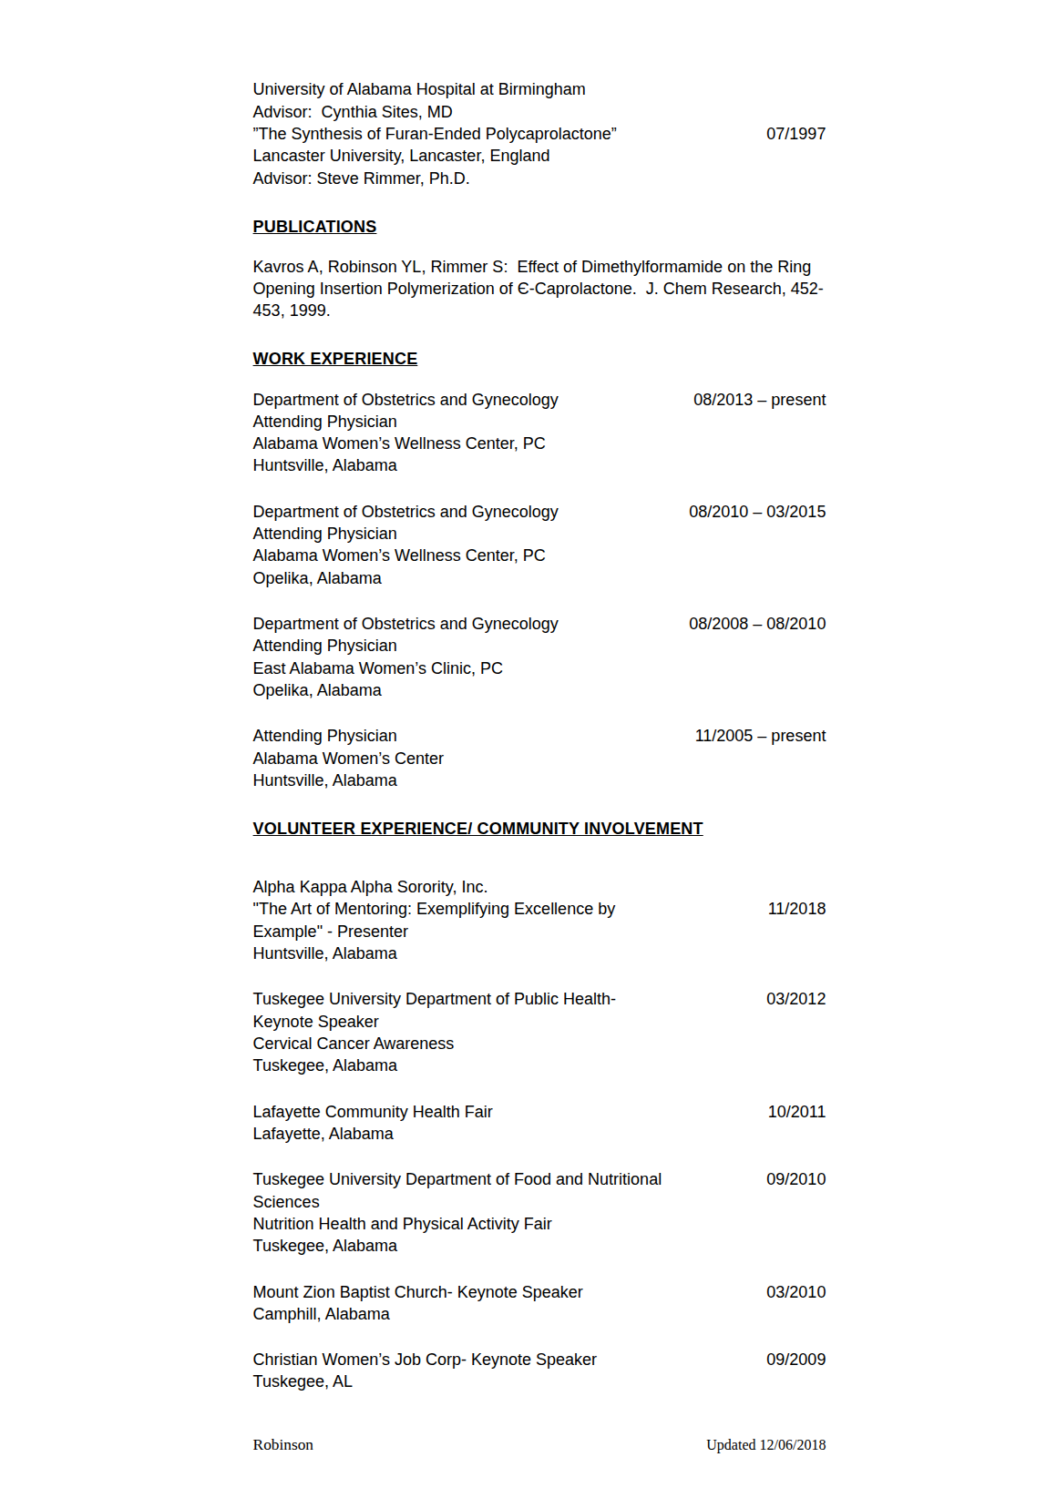University of Alabama Hospital at Birmingham
Advisor: Cynthia Sites, MD
”The Synthesis of Furan-Ended Polycaprolactone”
07/1997
Lancaster University, Lancaster, England
Advisor: Steve Rimmer, Ph.D.
PUBLICATIONS
Kavros A, Robinson YL, Rimmer S: Effect of Dimethylformamide on the Ring Opening Insertion Polymerization of Є-Caprolactone. J. Chem Research, 452-453, 1999.
WORK EXPERIENCE
Department of Obstetrics and Gynecology
08/2013 – present
Attending Physician
Alabama Women’s Wellness Center, PC
Huntsville, Alabama
Department of Obstetrics and Gynecology
08/2010 – 03/2015
Attending Physician
Alabama Women’s Wellness Center, PC
Opelika, Alabama
Department of Obstetrics and Gynecology
08/2008 – 08/2010
Attending Physician
East Alabama Women’s Clinic, PC
Opelika, Alabama
Attending Physician
11/2005 – present
Alabama Women’s Center
Huntsville, Alabama
VOLUNTEER EXPERIENCE/ COMMUNITY INVOLVEMENT
Alpha Kappa Alpha Sorority, Inc.
"The Art of Mentoring: Exemplifying Excellence by Example" - Presenter
11/2018
Huntsville, Alabama
Tuskegee University Department of Public Health- Keynote Speaker
03/2012
Cervical Cancer Awareness
Tuskegee, Alabama
Lafayette Community Health Fair
10/2011
Lafayette, Alabama
Tuskegee University Department of Food and Nutritional Sciences
09/2010
Nutrition Health and Physical Activity Fair
Tuskegee, Alabama
Mount Zion Baptist Church- Keynote Speaker
03/2010
Camphill, Alabama
Christian Women’s Job Corp- Keynote Speaker
09/2009
Tuskegee, AL
Robinson Updated 12/06/2018